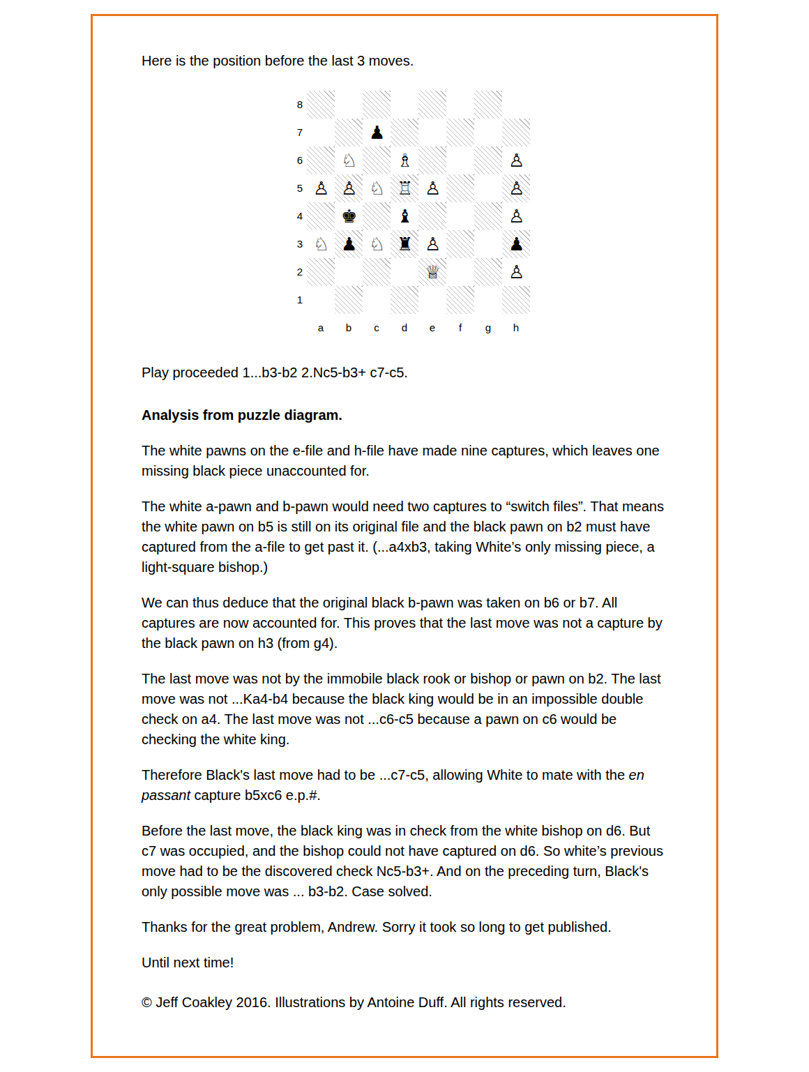Here is the position before the last 3 moves.
| 8 | | | | | | | | |
| 7 | | | ♟ | | | | | |
| 6 | | ♘ | | ♗ | | | | ♙ |
| 5 | ♙ | ♙ | ♘ | ♖ | ♙ | | | ♙ |
| 4 | | ♚ | | ♝ | | | | ♙ |
| 3 | ♘ | ♟ | ♘ | ♜ | ♙ | | | ♟ |
| 2 | | | | | ♕ | | | ♙ |
| 1 | | | | | | | | |
| | a | b | c | d | e | f | g | h |
Play proceeded 1...b3-b2 2.Nc5-b3+ c7-c5.
Analysis from puzzle diagram.
The white pawns on the e-file and h-file have made nine captures, which leaves one missing black piece unaccounted for.
The white a-pawn and b-pawn would need two captures to “switch files”. That means the white pawn on b5 is still on its original file and the black pawn on b2 must have captured from the a-file to get past it. (...a4xb3, taking White’s only missing piece, a light-square bishop.)
We can thus deduce that the original black b-pawn was taken on b6 or b7. All captures are now accounted for. This proves that the last move was not a capture by the black pawn on h3 (from g4).
The last move was not by the immobile black rook or bishop or pawn on b2. The last move was not ...Ka4-b4 because the black king would be in an impossible double check on a4. The last move was not ...c6-c5 because a pawn on c6 would be checking the white king.
Therefore Black's last move had to be ...c7-c5, allowing White to mate with the en passant capture b5xc6 e.p.#.
Before the last move, the black king was in check from the white bishop on d6. But c7 was occupied, and the bishop could not have captured on d6. So white’s previous move had to be the discovered check Nc5-b3+. And on the preceding turn, Black's only possible move was ... b3-b2. Case solved.
Thanks for the great problem, Andrew. Sorry it took so long to get published.
Until next time!
© Jeff Coakley 2016. Illustrations by Antoine Duff. All rights reserved.